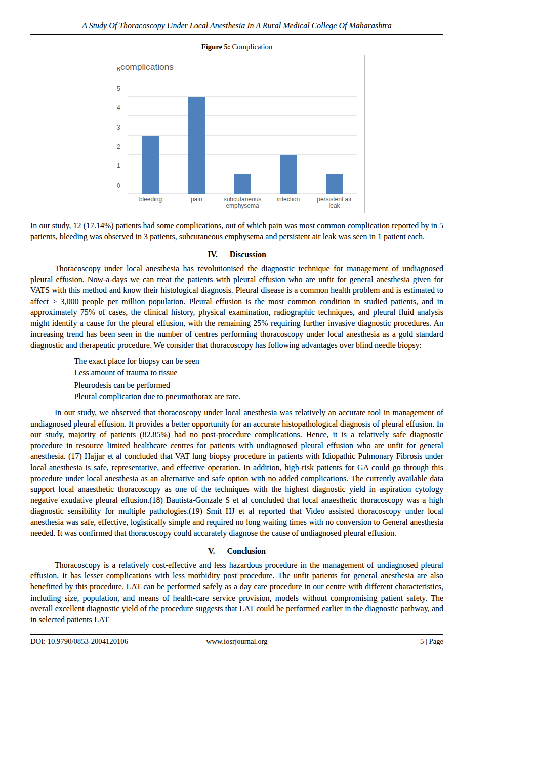A Study Of Thoracoscopy Under Local Anesthesia In A Rural Medical College Of Maharashtra
Figure 5: Complication
complications
0
1
2
3
4
5
6
bleeding pain subcutaneous emphysema infection persistent air leak
In our study, 12 (17.14%) patients had some complications, out of which pain was most common complication reported by in 5 patients, bleeding was observed in 3 patients, subcutaneous emphysema and persistent air leak was seen in 1 patient each.
IV. Discussion
Thoracoscopy under local anesthesia has revolutionised the diagnostic technique for management of undiagnosed pleural effusion. Now-a-days we can treat the patients with pleural effusion who are unfit for general anesthesia given for VATS with this method and know their histological diagnosis. Pleural disease is a common health problem and is estimated to affect > 3,000 people per million population. Pleural effusion is the most common condition in studied patients, and in approximately 75% of cases, the clinical history, physical examination, radiographic techniques, and pleural fluid analysis might identify a cause for the pleural effusion, with the remaining 25% requiring further invasive diagnostic procedures. An increasing trend has been seen in the number of centres performing thoracoscopy under local anesthesia as a gold standard diagnostic and therapeutic procedure. We consider that thoracoscopy has following advantages over blind needle biopsy:
1. The exact place for biopsy can be seen
2. Less amount of trauma to tissue
3. Pleurodesis can be performed
4. Pleural complication due to pneumothorax are rare.
In our study, we observed that thoracoscopy under local anesthesia was relatively an accurate tool in management of undiagnosed pleural effusion. It provides a better opportunity for an accurate histopathological diagnosis of pleural effusion. In our study, majority of patients (82.85%) had no post-procedure complications. Hence, it is a relatively safe diagnostic procedure in resource limited healthcare centres for patients with undiagnosed pleural effusion who are unfit for general anesthesia. (17) Hajjar et al concluded that VAT lung biopsy procedure in patients with Idiopathic Pulmonary Fibrosis under local anesthesia is safe, representative, and effective operation. In addition, high-risk patients for GA could go through this procedure under local anesthesia as an alternative and safe option with no added complications. The currently available data support local anaesthetic thoracoscopy as one of the techniques with the highest diagnostic yield in aspiration cytology negative exudative pleural effusion.(18) Bautista-Gonzale S et al concluded that local anaesthetic thoracoscopy was a high diagnostic sensibility for multiple pathologies.(19) Smit HJ et al reported that Video assisted thoracoscopy under local anesthesia was safe, effective, logistically simple and required no long waiting times with no conversion to General anesthesia needed. It was confirmed that thoracoscopy could accurately diagnose the cause of undiagnosed pleural effusion.
V. Conclusion
Thoracoscopy is a relatively cost-effective and less hazardous procedure in the management of undiagnosed pleural effusion. It has lesser complications with less morbidity post procedure. The unfit patients for general anesthesia are also benefitted by this procedure. LAT can be performed safely as a day care procedure in our centre with different characteristics, including size, population, and means of health-care service provision, models without compromising patient safety. The overall excellent diagnostic yield of the procedure suggests that LAT could be performed earlier in the diagnostic pathway, and in selected patients LAT
DOI: 10.9790/0853-2004120106
www.iosrjournal.org
5 | Page